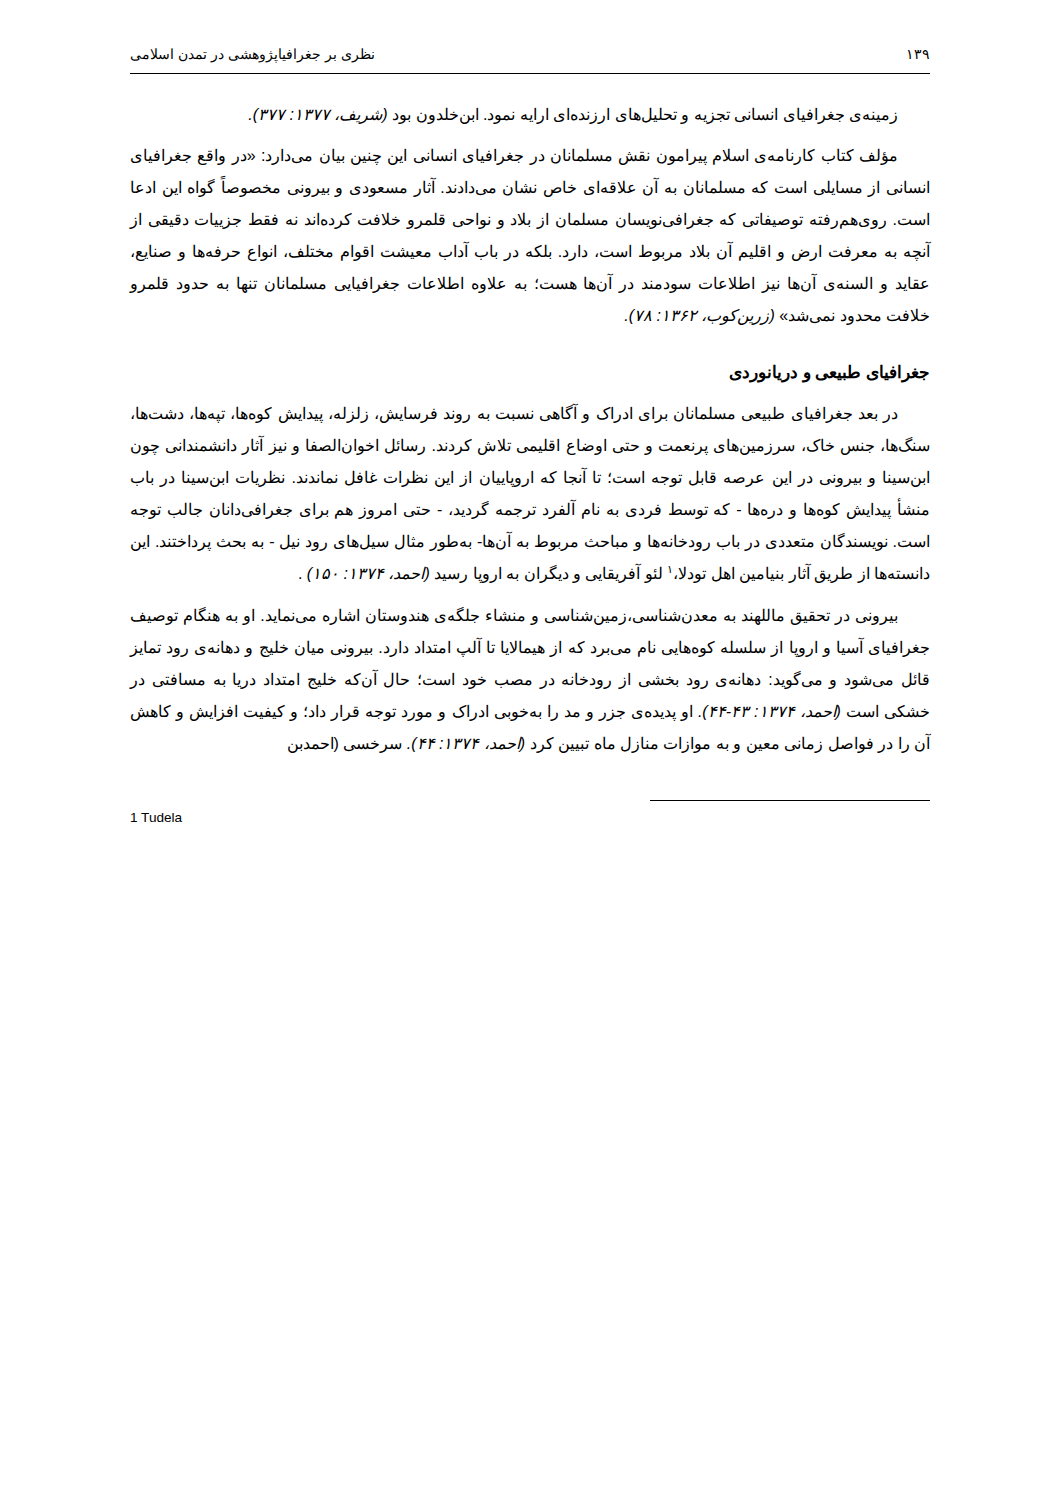۱۳۹ نظری بر جغرافیاپژوهشی در تمدن اسلامی
زمینه‌ی جغرافیای انسانی تجزیه و تحلیل‌های ارزنده‌ای ارایه نمود. ابن‌خلدون بود (شریف، ۱۳۷۷: ۳۷۷).
مؤلف کتاب کارنامه‌ی اسلام پیرامون نقش مسلمانان در جغرافیای انسانی این چنین بیان می‌دارد: «در واقع جغرافیای انسانی از مسایلی است که مسلمانان به آن علاقه‌ای خاص نشان می‌دادند. آثار مسعودی و بیرونی مخصوصاً گواه این ادعا است. روی‌هم‌رفته توصیفاتی که جغرافی‌نویسان مسلمان از بلاد و نواحی قلمرو خلافت کرده‌اند نه فقط جزییات دقیقی از آنچه به معرفت ارض و اقلیم آن بلاد مربوط است، دارد. بلکه در باب آداب معیشت اقوام مختلف، انواع حرفه‌ها و صنایع، عقاید و السنه‌ی آن‌ها نیز اطلاعات سودمند در آن‌ها هست؛ به علاوه اطلاعات جغرافیایی مسلمانان تنها به حدود قلمرو خلافت محدود نمی‌شد» (زرین‌کوب، ۱۳۶۲: ۷۸).
جغرافیای طبیعی و دریانوردی
در بعد جغرافیای طبیعی مسلمانان برای ادراک و آگاهی نسبت به روند فرسایش، زلزله، پیدایش کوه‌ها، تپه‌ها، دشت‌ها، سنگ‌ها، جنس خاک، سرزمین‌های پرنعمت و حتی اوضاع اقلیمی تلاش کردند. رسائل اخوان‌الصفا و نیز آثار دانشمندانی چون ابن‌سینا و بیرونی در این عرصه قابل توجه است؛ تا آنجا که اروپاییان از این نظرات غافل نماندند. نظریات ابن‌سینا در باب منشأ پیدایش کوه‌ها و دره‌ها - که توسط فردی به نام آلفرد ترجمه گردید، - حتی امروز هم برای جغرافی‌دانان جالب توجه است. نویسندگان متعددی در باب رودخانه‌ها و مباحث مربوط به آن‌ها- به‌طور مثال سیل‌های رود نیل - به بحث پرداختند. این دانسته‌ها از طریق آثار بنیامین اهل تودلا،۱ لئو آفریقایی و دیگران به اروپا رسید (احمد، ۱۳۷۴: ۱۵۰) .
بیرونی در تحقیق ماللهند به معدن‌شناسی،زمین‌شناسی و منشاء جلگه‌ی هندوستان اشاره می‌نماید. او به هنگام توصیف جغرافیای آسیا و اروپا از سلسله کوه‌هایی نام می‌برد که از هیمالایا تا آلپ امتداد دارد. بیرونی میان خلیج و دهانه‌ی رود تمایز قائل می‌شود و می‌گوید: دهانه‌ی رود بخشی از رودخانه در مصب خود است؛ حال آن‌که خلیج امتداد دریا به مسافتی در خشکی است (احمد، ۱۳۷۴: ۴۳-۴۴). او پدیده‌ی جزر و مد را به‌خوبی ادراک و مورد توجه قرار داد؛ و کیفیت افزایش و کاهش آن را در فواصل زمانی معین و به موازات منازل ماه تبیین کرد (احمد، ۱۳۷۴: ۴۴). سرخسی (احمدبن
1 Tudela